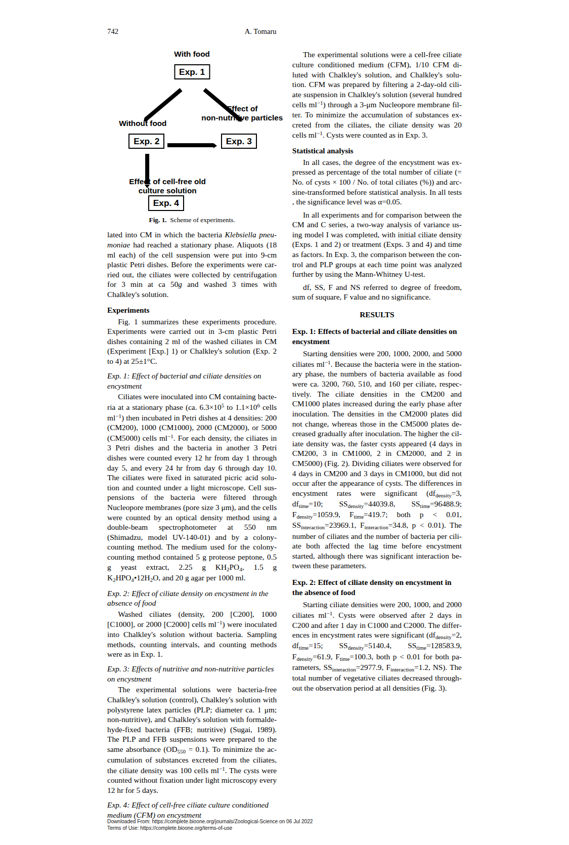742 A. Tomaru
With food
Exp. 1
Without food
Exp. 2
Effect of
non-nutritive particles
Exp. 3
Effect of cell-free old
culture solution
Exp. 4
Fig. 1. Scheme of experiments.
lated into CM in which the bacteria Klebsiella pneumoniae had reached a stationary phase. Aliquots (18 ml each) of the cell suspension were put into 9-cm plastic Petri dishes. Before the experiments were carried out, the ciliates were collected by centrifugation for 3 min at ca 50g and washed 3 times with Chalkley's solution.
Experiments
Fig. 1 summarizes these experiments procedure. Experiments were carried out in 3-cm plastic Petri dishes containing 2 ml of the washed ciliates in CM (Experiment [Exp.] 1) or Chalkley's solution (Exp. 2 to 4) at 25±1°C.
Exp. 1: Effect of bacterial and ciliate densities on encystment
Ciliates were inoculated into CM containing bacteria at a stationary phase (ca. 6.3×105 to 1.1×106 cells ml−1) then incubated in Petri dishes at 4 densities: 200 (CM200), 1000 (CM1000), 2000 (CM2000), or 5000 (CM5000) cells ml−1. For each density, the ciliates in 3 Petri dishes and the bacteria in another 3 Petri dishes were counted every 12 hr from day 1 through day 5, and every 24 hr from day 6 through day 10. The ciliates were fixed in saturated picric acid solution and counted under a light microscope. Cell suspensions of the bacteria were filtered through Nucleopore membranes (pore size 3 μm), and the cells were counted by an optical density method using a double-beam spectrophotometer at 550 nm (Shimadzu, model UV-140-01) and by a colony-counting method. The medium used for the colony-counting method contained 5 g proteose peptone, 0.5 g yeast extract, 2.25 g KH2PO4, 1.5 g K2HPO4•12H2O, and 20 g agar per 1000 ml.
Exp. 2: Effect of ciliate density on encystment in the absence of food
Washed ciliates (density, 200 [C200], 1000 [C1000], or 2000 [C2000] cells ml−1) were inoculated into Chalkley's solution without bacteria. Sampling methods, counting intervals, and counting methods were as in Exp. 1.
Exp. 3: Effects of nutritive and non-nutritive particles on encystment
The experimental solutions were bacteria-free Chalkley's solution (control), Chalkley's solution with polystyrene latex particles (PLP; diameter ca. 1 μm; non-nutritive), and Chalkley's solution with formaldehyde-fixed bacteria (FFB; nutritive) (Sugai, 1989). The PLP and FFB suspensions were prepared to the same absorbance (OD550 = 0.1). To minimize the accumulation of substances excreted from the ciliates, the ciliate density was 100 cells ml−1. The cysts were counted without fixation under light microscopy every 12 hr for 5 days.
Exp. 4: Effect of cell-free ciliate culture conditioned medium (CFM) on encystment
The experimental solutions were a cell-free ciliate culture conditioned medium (CFM), 1/10 CFM diluted with Chalkley's solution, and Chalkley's solution. CFM was prepared by filtering a 2-day-old ciliate suspension in Chalkley's solution (several hundred cells ml−1) through a 3-μm Nucleopore membrane filter. To minimize the accumulation of substances excreted from the ciliates, the ciliate density was 20 cells ml−1. Cysts were counted as in Exp. 3.
Statistical analysis
In all cases, the degree of the encystment was expressed as percentage of the total number of ciliate (= No. of cysts × 100 / No. of total ciliates (%)) and arcsine-transformed before statistical analysis. In all tests , the significance level was α=0.05.
In all experiments and for comparison between the CM and C series, a two-way analysis of variance using model I was completed, with initial ciliate density (Exps. 1 and 2) or treatment (Exps. 3 and 4) and time as factors. In Exp. 3, the comparison between the control and PLP groups at each time point was analyzed further by using the Mann-Whitney U-test.
df, SS, F and NS referred to degree of freedom, sum of suquare, F value and no significance.
RESULTS
Exp. 1: Effects of bacterial and ciliate densities on encystment
Starting densities were 200, 1000, 2000, and 5000 ciliates ml−1. Because the bacteria were in the stationary phase, the numbers of bacteria available as food were ca. 3200, 760, 510, and 160 per ciliate, respectively. The ciliate densities in the CM200 and CM1000 plates increased during the early phase after inoculation. The densities in the CM2000 plates did not change, whereas those in the CM5000 plates decreased gradually after inoculation. The higher the ciliate density was, the faster cysts appeared (4 days in CM200, 3 in CM1000, 2 in CM2000, and 2 in CM5000) (Fig. 2). Dividing ciliates were observed for 4 days in CM200 and 3 days in CM1000, but did not occur after the appearance of cysts. The differences in encystment rates were significant (dfdensity=3, dftime=10; SSdensity=44039.8, SStime=96488.9; Fdensity=1059.9, Ftime=419.7; both p < 0.01, SSinteraction=23969.1, Finteraction=34.8, p < 0.01). The number of ciliates and the number of bacteria per ciliate both affected the lag time before encystment started, although there was significant interaction between these parameters.
Exp. 2: Effect of ciliate density on encystment in the absence of food
Starting ciliate densities were 200, 1000, and 2000 ciliates ml−1. Cysts were observed after 2 days in C200 and after 1 day in C1000 and C2000. The differences in encystment rates were significant (dfdensity=2, dftime=15; SSdensity=5140.4, SStime=128583.9, Fdensity=61.9, Ftime=100.3, both p < 0.01 for both parameters, SSinteraction=2977.9, Finteraction=1.2, NS). The total number of vegetative ciliates decreased throughout the observation period at all densities (Fig. 3).
Downloaded From: https://complete.bioone.org/journals/Zoological-Science on 06 Jul 2022
Terms of Use: https://complete.bioone.org/terms-of-use